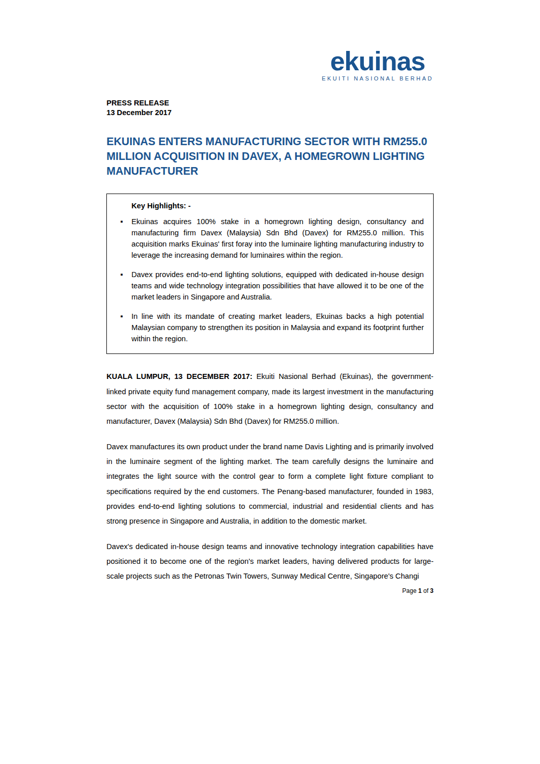ekuinas
EKUITI NASIONAL BERHAD
PRESS RELEASE
13 December 2017
Ekuinas Enters Manufacturing Sector with RM255.0 Million Acquisition in Davex, a Homegrown Lighting Manufacturer
Key Highlights: -
Ekuinas acquires 100% stake in a homegrown lighting design, consultancy and manufacturing firm Davex (Malaysia) Sdn Bhd (Davex) for RM255.0 million. This acquisition marks Ekuinas' first foray into the luminaire lighting manufacturing industry to leverage the increasing demand for luminaires within the region.
Davex provides end-to-end lighting solutions, equipped with dedicated in-house design teams and wide technology integration possibilities that have allowed it to be one of the market leaders in Singapore and Australia.
In line with its mandate of creating market leaders, Ekuinas backs a high potential Malaysian company to strengthen its position in Malaysia and expand its footprint further within the region.
KUALA LUMPUR, 13 DECEMBER 2017: Ekuiti Nasional Berhad (Ekuinas), the government-linked private equity fund management company, made its largest investment in the manufacturing sector with the acquisition of 100% stake in a homegrown lighting design, consultancy and manufacturer, Davex (Malaysia) Sdn Bhd (Davex) for RM255.0 million.
Davex manufactures its own product under the brand name Davis Lighting and is primarily involved in the luminaire segment of the lighting market. The team carefully designs the luminaire and integrates the light source with the control gear to form a complete light fixture compliant to specifications required by the end customers. The Penang-based manufacturer, founded in 1983, provides end-to-end lighting solutions to commercial, industrial and residential clients and has strong presence in Singapore and Australia, in addition to the domestic market.
Davex's dedicated in-house design teams and innovative technology integration capabilities have positioned it to become one of the region's market leaders, having delivered products for large-scale projects such as the Petronas Twin Towers, Sunway Medical Centre, Singapore's Changi
Page 1 of 3